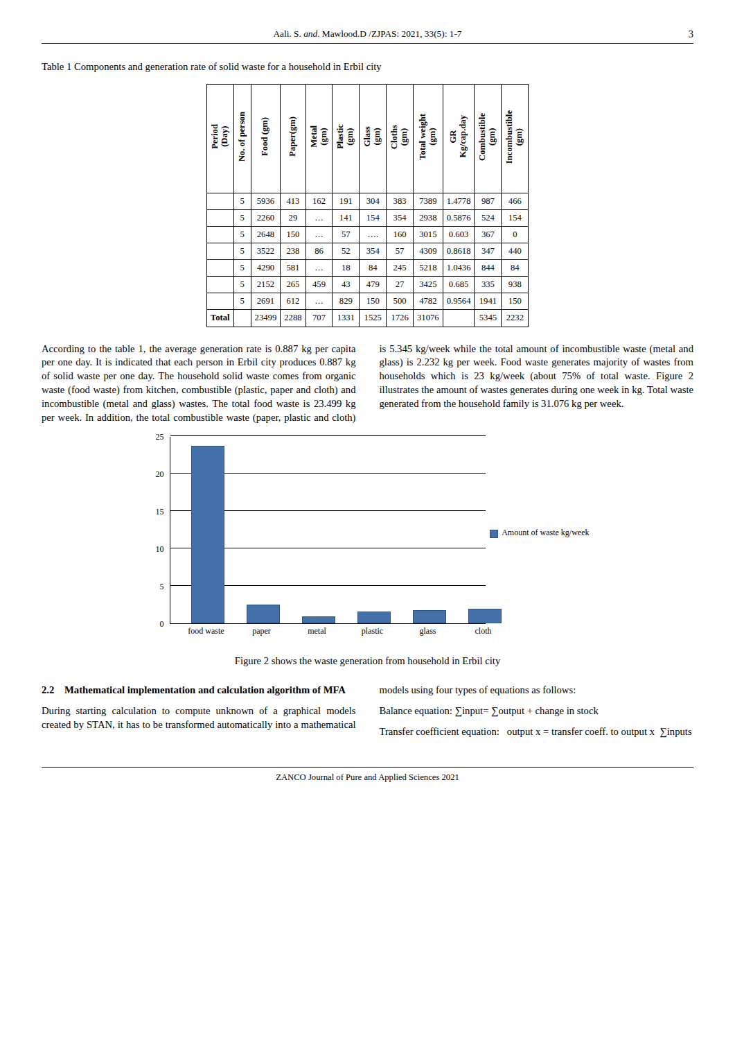Aali. S. and. Mawlood.D /ZJPAS: 2021, 33(5): 1-7 3
Table 1 Components and generation rate of solid waste for a household in Erbil city
| Period (Day) | No. of person | Food (gm) | Paper(gm) | Metal (gm) | Plastic (gm) | Glass (gm) | Cloths (gm) | Total weight (gm) | GR Kg/cap.day | Combustible (gm) | Incombustible (gm) |
| --- | --- | --- | --- | --- | --- | --- | --- | --- | --- | --- | --- |
| | 5 | 5936 | 413 | 162 | 191 | 304 | 383 | 7389 | 1.4778 | 987 | 466 |
| | 5 | 2260 | 29 | … | 141 | 154 | 354 | 2938 | 0.5876 | 524 | 154 |
| | 5 | 2648 | 150 | … | 57 | …. | 160 | 3015 | 0.603 | 367 | 0 |
| | 5 | 3522 | 238 | 86 | 52 | 354 | 57 | 4309 | 0.8618 | 347 | 440 |
| | 5 | 4290 | 581 | … | 18 | 84 | 245 | 5218 | 1.0436 | 844 | 84 |
| | 5 | 2152 | 265 | 459 | 43 | 479 | 27 | 3425 | 0.685 | 335 | 938 |
| | 5 | 2691 | 612 | … | 829 | 150 | 500 | 4782 | 0.9564 | 1941 | 150 |
| Total | | 23499 | 2288 | 707 | 1331 | 1525 | 1726 | 31076 | | 5345 | 2232 |
According to the table 1, the average generation rate is 0.887 kg per capita per one day. It is indicated that each person in Erbil city produces 0.887 kg of solid waste per one day. The household solid waste comes from organic waste (food waste) from kitchen, combustible (plastic, paper and cloth) and incombustible (metal and glass) wastes. The total food waste is 23.499 kg per week. In addition, the total combustible waste (paper, plastic and cloth) is 5.345 kg/week while the total amount of incombustible waste (metal and glass) is 2.232 kg per week. Food waste generates majority of wastes from households which is 23 kg/week (about 75% of total waste. Figure 2 illustrates the amount of wastes generates during one week in kg. Total waste generated from the household family is 31.076 kg per week.
25 20 15 10 5 0
food waste paper metal plastic glass cloth
Amount of waste kg/week
Figure 2 shows the waste generation from household in Erbil city
2.2 Mathematical implementation and calculation algorithm of MFA
During starting calculation to compute unknown of a graphical models created by STAN, it has to be transformed automatically into a mathematical models using four types of equations as follows:
Balance equation: ∑input= ∑output + change in stock
Transfer coefficient equation: output x = transfer coeff. to output x ∑inputs
ZANCO Journal of Pure and Applied Sciences 2021